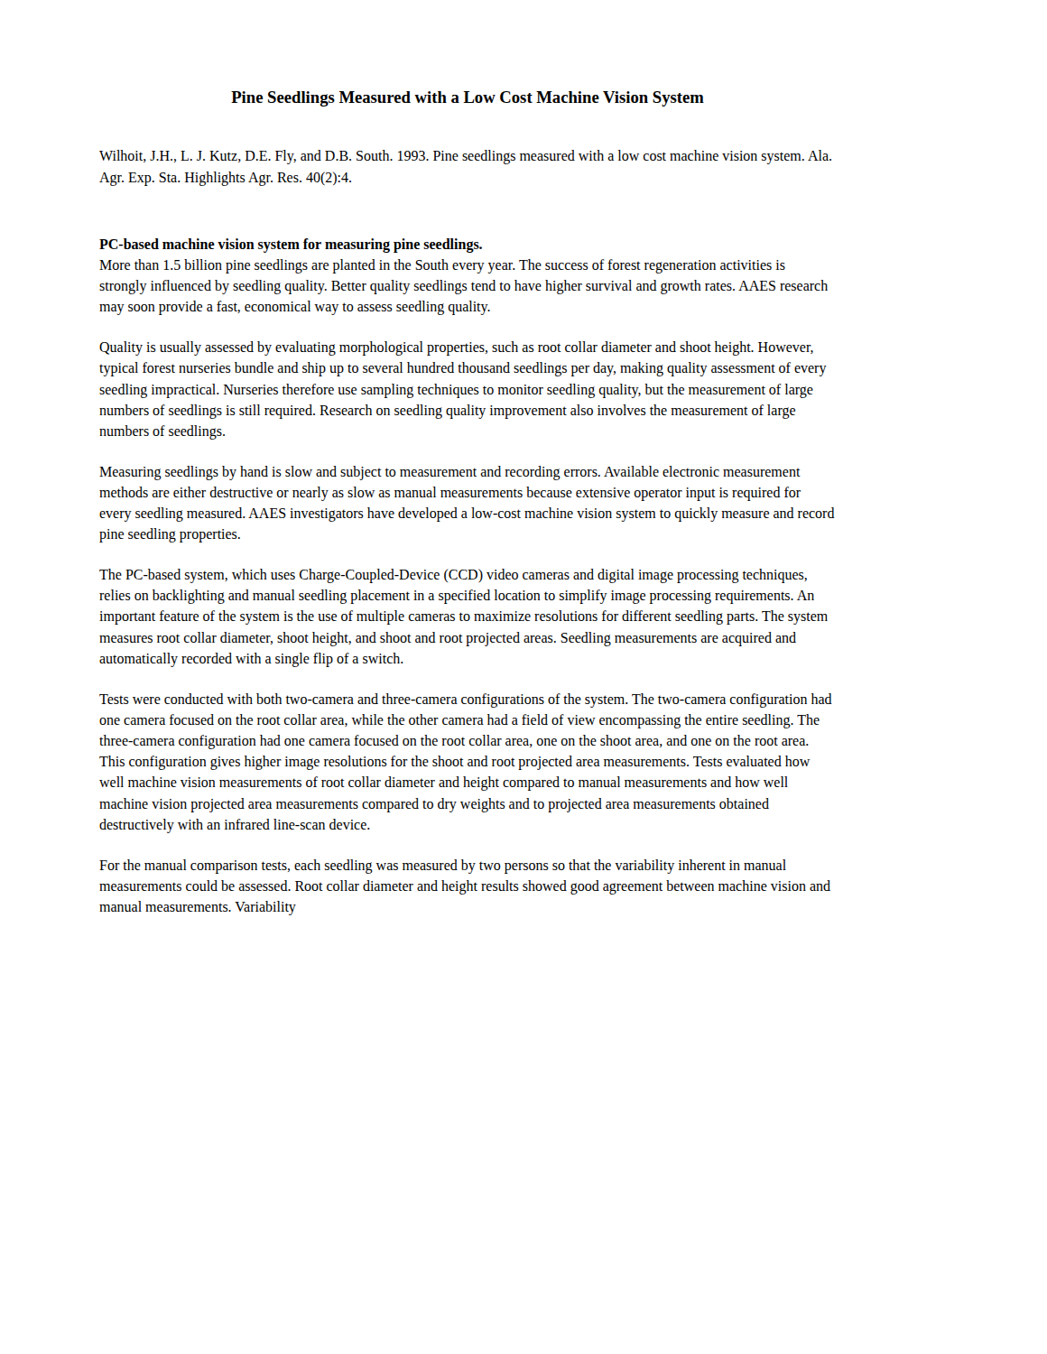Pine Seedlings Measured with a Low Cost Machine Vision System
Wilhoit, J.H., L. J. Kutz, D.E. Fly, and D.B. South. 1993. Pine seedlings measured with a low cost machine vision system. Ala. Agr. Exp. Sta. Highlights Agr. Res. 40(2):4.
PC-based machine vision system for measuring pine seedlings.
More than 1.5 billion pine seedlings are planted in the South every year. The success of forest regeneration activities is strongly influenced by seedling quality. Better quality seedlings tend to have higher survival and growth rates. AAES research may soon provide a fast, economical way to assess seedling quality.
Quality is usually assessed by evaluating morphological properties, such as root collar diameter and shoot height. However, typical forest nurseries bundle and ship up to several hundred thousand seedlings per day, making quality assessment of every seedling impractical. Nurseries therefore use sampling techniques to monitor seedling quality, but the measurement of large numbers of seedlings is still required. Research on seedling quality improvement also involves the measurement of large numbers of seedlings.
Measuring seedlings by hand is slow and subject to measurement and recording errors. Available electronic measurement methods are either destructive or nearly as slow as manual measurements because extensive operator input is required for every seedling measured. AAES investigators have developed a low-cost machine vision system to quickly measure and record pine seedling properties.
The PC-based system, which uses Charge-Coupled-Device (CCD) video cameras and digital image processing techniques, relies on backlighting and manual seedling placement in a specified location to simplify image processing requirements. An important feature of the system is the use of multiple cameras to maximize resolutions for different seedling parts. The system measures root collar diameter, shoot height, and shoot and root projected areas. Seedling measurements are acquired and automatically recorded with a single flip of a switch.
Tests were conducted with both two-camera and three-camera configurations of the system. The two-camera configuration had one camera focused on the root collar area, while the other camera had a field of view encompassing the entire seedling. The three-camera configuration had one camera focused on the root collar area, one on the shoot area, and one on the root area. This configuration gives higher image resolutions for the shoot and root projected area measurements. Tests evaluated how well machine vision measurements of root collar diameter and height compared to manual measurements and how well machine vision projected area measurements compared to dry weights and to projected area measurements obtained destructively with an infrared line-scan device.
For the manual comparison tests, each seedling was measured by two persons so that the variability inherent in manual measurements could be assessed. Root collar diameter and height results showed good agreement between machine vision and manual measurements. Variability